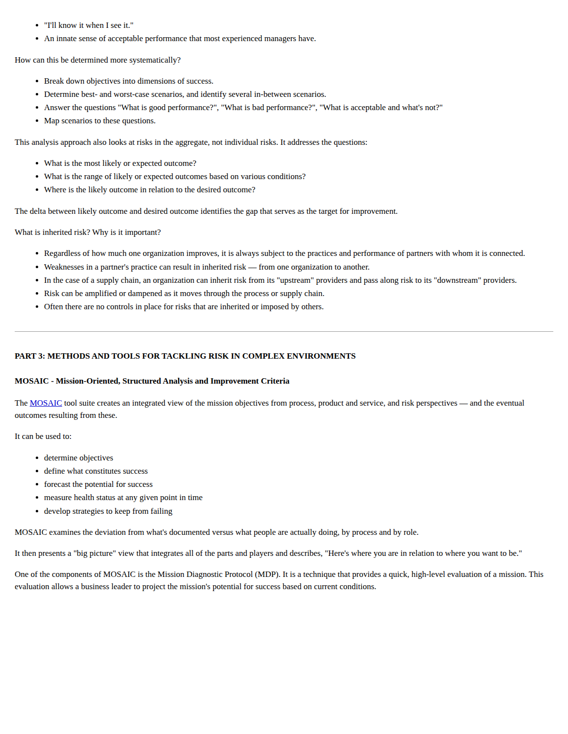"I'll know it when I see it."
An innate sense of acceptable performance that most experienced managers have.
How can this be determined more systematically?
Break down objectives into dimensions of success.
Determine best- and worst-case scenarios, and identify several in-between scenarios.
Answer the questions "What is good performance?", "What is bad performance?", "What is acceptable and what's not?"
Map scenarios to these questions.
This analysis approach also looks at risks in the aggregate, not individual risks. It addresses the questions:
What is the most likely or expected outcome?
What is the range of likely or expected outcomes based on various conditions?
Where is the likely outcome in relation to the desired outcome?
The delta between likely outcome and desired outcome identifies the gap that serves as the target for improvement.
What is inherited risk? Why is it important?
Regardless of how much one organization improves, it is always subject to the practices and performance of partners with whom it is connected.
Weaknesses in a partner's practice can result in inherited risk — from one organization to another.
In the case of a supply chain, an organization can inherit risk from its "upstream" providers and pass along risk to its "downstream" providers.
Risk can be amplified or dampened as it moves through the process or supply chain.
Often there are no controls in place for risks that are inherited or imposed by others.
PART 3: METHODS AND TOOLS FOR TACKLING RISK IN COMPLEX ENVIRONMENTS
MOSAIC - Mission-Oriented, Structured Analysis and Improvement Criteria
The MOSAIC tool suite creates an integrated view of the mission objectives from process, product and service, and risk perspectives — and the eventual outcomes resulting from these.
It can be used to:
determine objectives
define what constitutes success
forecast the potential for success
measure health status at any given point in time
develop strategies to keep from failing
MOSAIC examines the deviation from what's documented versus what people are actually doing, by process and by role.
It then presents a "big picture" view that integrates all of the parts and players and describes, "Here's where you are in relation to where you want to be."
One of the components of MOSAIC is the Mission Diagnostic Protocol (MDP). It is a technique that provides a quick, high-level evaluation of a mission. This evaluation allows a business leader to project the mission's potential for success based on current conditions.